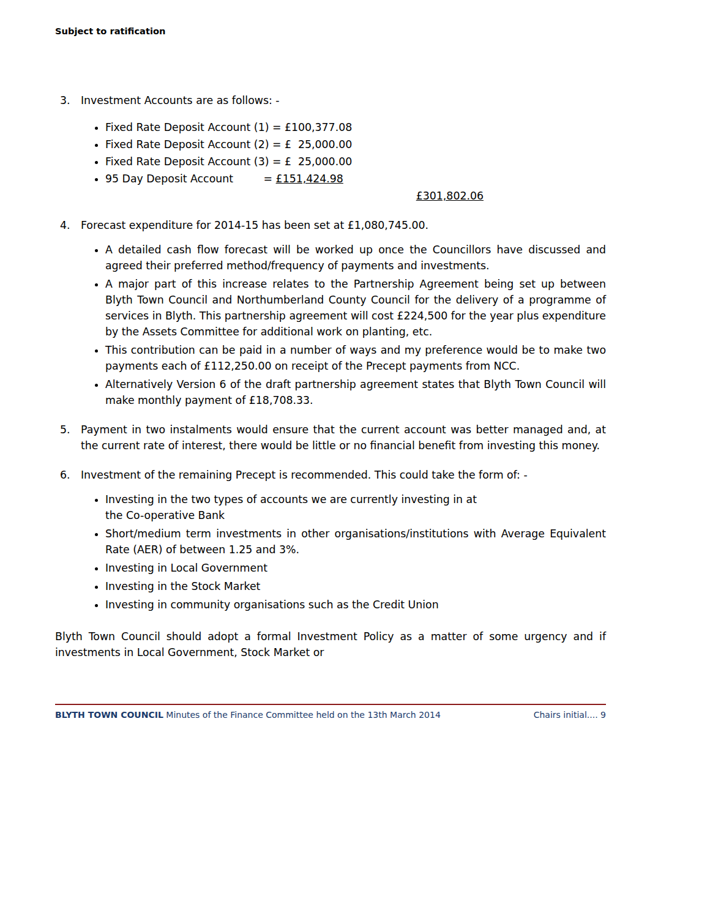Subject to ratification
Investment Accounts are as follows: -
Fixed Rate Deposit Account (1) = £100,377.08
Fixed Rate Deposit Account (2) = £ 25,000.00
Fixed Rate Deposit Account (3) = £ 25,000.00
95 Day Deposit Account = £151,424.98
£301,802.06
Forecast expenditure for 2014-15 has been set at £1,080,745.00.
A detailed cash flow forecast will be worked up once the Councillors have discussed and agreed their preferred method/frequency of payments and investments.
A major part of this increase relates to the Partnership Agreement being set up between Blyth Town Council and Northumberland County Council for the delivery of a programme of services in Blyth. This partnership agreement will cost £224,500 for the year plus expenditure by the Assets Committee for additional work on planting, etc.
This contribution can be paid in a number of ways and my preference would be to make two payments each of £112,250.00 on receipt of the Precept payments from NCC.
Alternatively Version 6 of the draft partnership agreement states that Blyth Town Council will make monthly payment of £18,708.33.
Payment in two instalments would ensure that the current account was better managed and, at the current rate of interest, there would be little or no financial benefit from investing this money.
Investment of the remaining Precept is recommended. This could take the form of: -
Investing in the two types of accounts we are currently investing in at
the Co-operative Bank
Short/medium term investments in other organisations/institutions with Average Equivalent Rate (AER) of between 1.25 and 3%.
Investing in Local Government
Investing in the Stock Market
Investing in community organisations such as the Credit Union
Blyth Town Council should adopt a formal Investment Policy as a matter of some urgency and if investments in Local Government, Stock Market or
Chairs initial.... 9 BLYTH TOWN COUNCIL Minutes of the Finance Committee held on the 13th March 2014